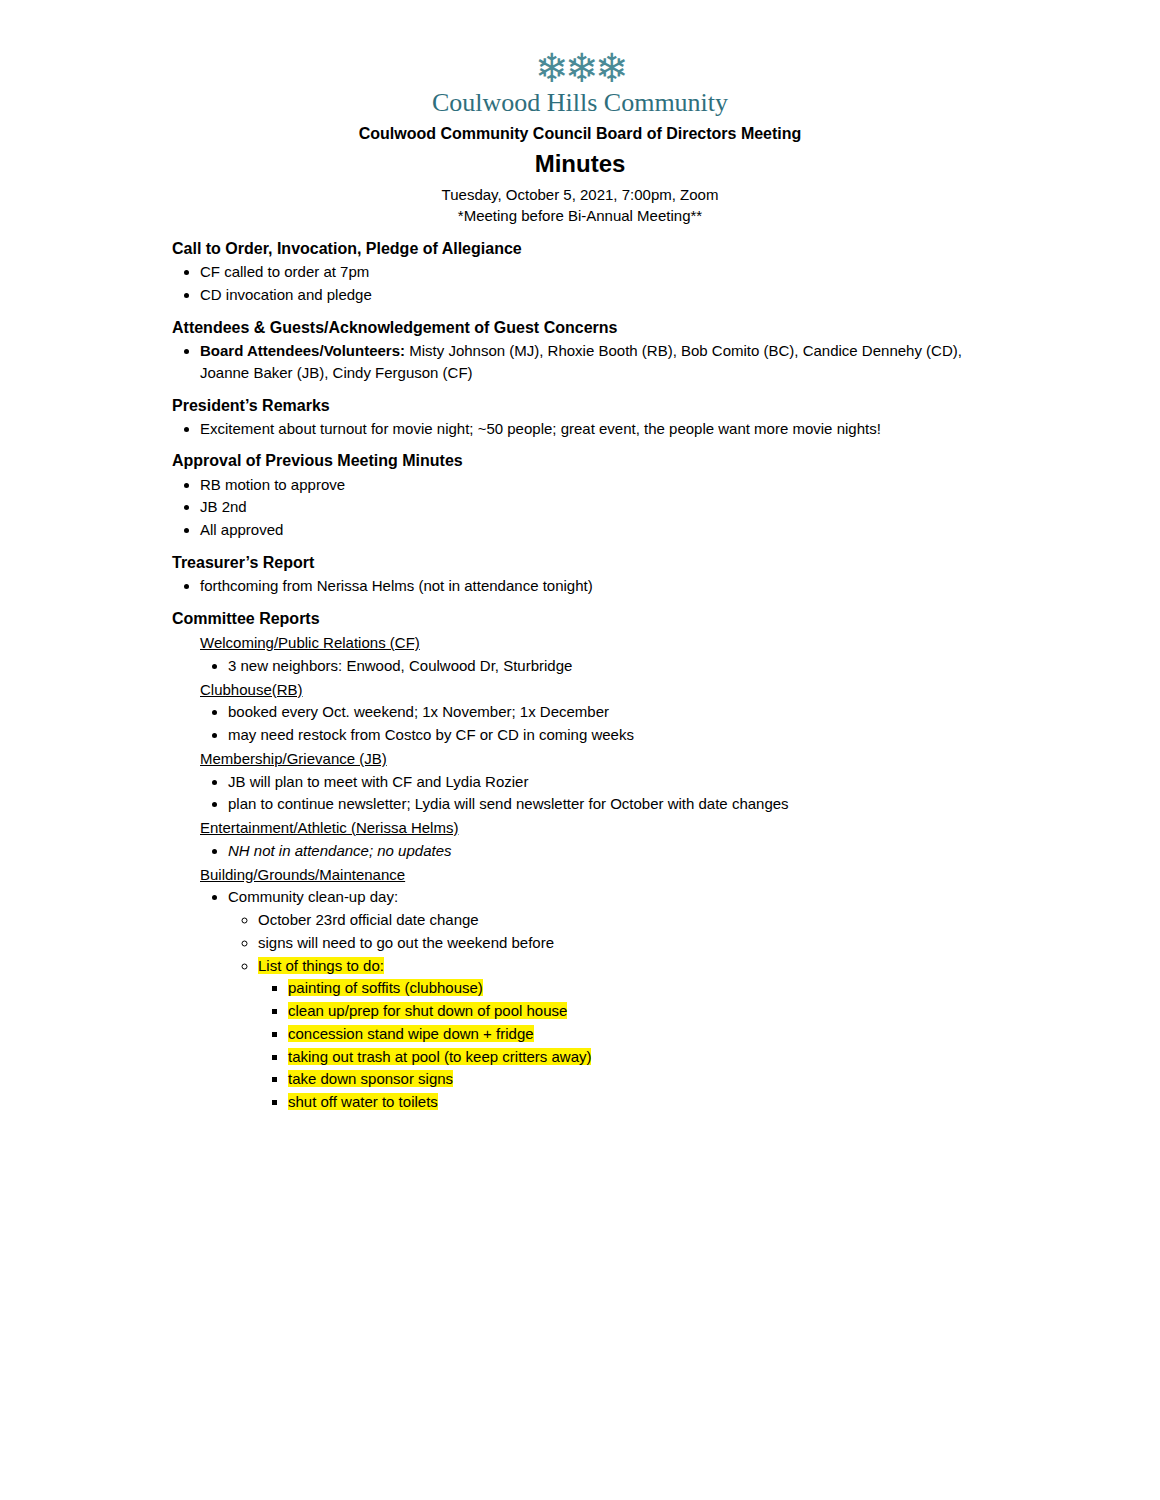❄❄❄
Coulwood Hills Community
Coulwood Community Council Board of Directors Meeting
Minutes
Tuesday, October 5, 2021, 7:00pm, Zoom
*Meeting before Bi-Annual Meeting**
Call to Order, Invocation, Pledge of Allegiance
CF called to order at 7pm
CD invocation and pledge
Attendees & Guests/Acknowledgement of Guest Concerns
Board Attendees/Volunteers: Misty Johnson (MJ), Rhoxie Booth (RB), Bob Comito (BC), Candice Dennehy (CD), Joanne Baker (JB), Cindy Ferguson (CF)
President’s Remarks
Excitement about turnout for movie night; ~50 people; great event, the people want more movie nights!
Approval of Previous Meeting Minutes
RB motion to approve
JB 2nd
All approved
Treasurer’s Report
forthcoming from Nerissa Helms (not in attendance tonight)
Committee Reports
Welcoming/Public Relations (CF)
3 new neighbors: Enwood, Coulwood Dr, Sturbridge
Clubhouse(RB)
booked every Oct. weekend; 1x November; 1x December
may need restock from Costco by CF or CD in coming weeks
Membership/Grievance (JB)
JB will plan to meet with CF and Lydia Rozier
plan to continue newsletter; Lydia will send newsletter for October with date changes
Entertainment/Athletic (Nerissa Helms)
NH not in attendance; no updates
Building/Grounds/Maintenance
Community clean-up day:
October 23rd official date change
signs will need to go out the weekend before
List of things to do:
painting of soffits (clubhouse)
clean up/prep for shut down of pool house
concession stand wipe down + fridge
taking out trash at pool (to keep critters away)
take down sponsor signs
shut off water to toilets